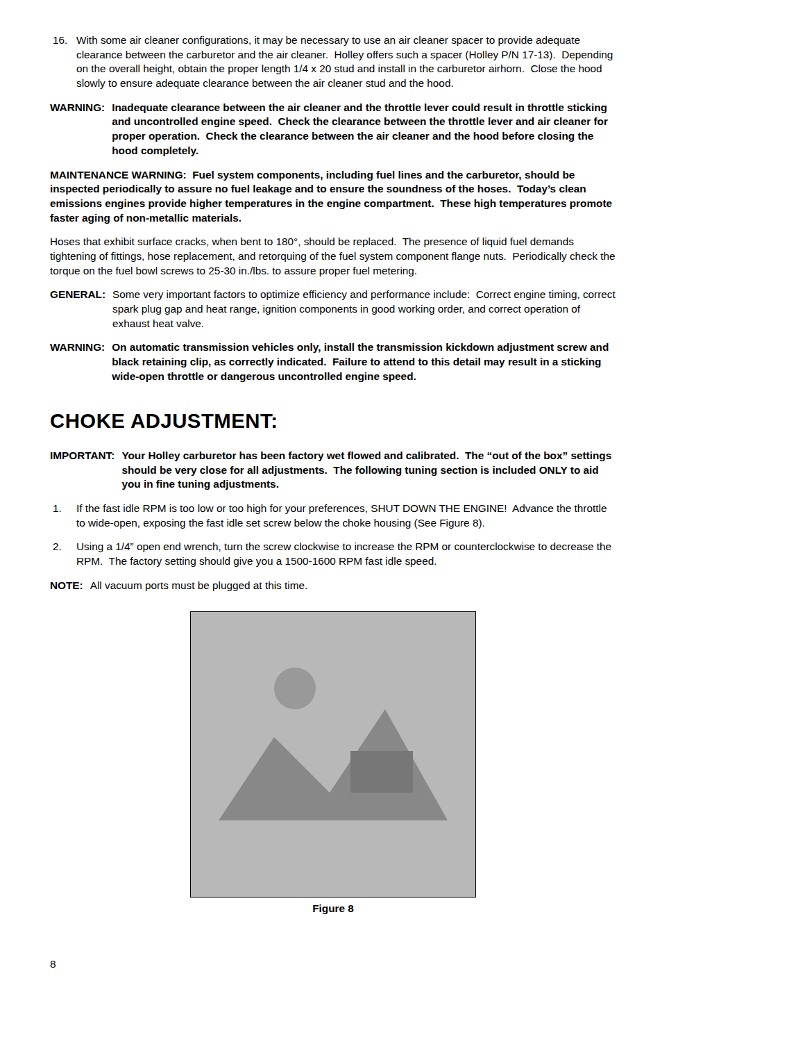16.
With some air cleaner configurations, it may be necessary to use an air cleaner spacer to provide adequate clearance between the carburetor and the air cleaner. Holley offers such a spacer (Holley P/N 17-13). Depending on the overall height, obtain the proper length 1/4 x 20 stud and install in the carburetor airhorn. Close the hood slowly to ensure adequate clearance between the air cleaner stud and the hood.
WARNING:
Inadequate clearance between the air cleaner and the throttle lever could result in throttle sticking and uncontrolled engine speed. Check the clearance between the throttle lever and air cleaner for proper operation. Check the clearance between the air cleaner and the hood before closing the hood completely.
MAINTENANCE WARNING: Fuel system components, including fuel lines and the carburetor, should be inspected periodically to assure no fuel leakage and to ensure the soundness of the hoses. Today’s clean emissions engines provide higher temperatures in the engine compartment. These high temperatures promote faster aging of non-metallic materials.
Hoses that exhibit surface cracks, when bent to 180°, should be replaced. The presence of liquid fuel demands tightening of fittings, hose replacement, and retorquing of the fuel system component flange nuts. Periodically check the torque on the fuel bowl screws to 25-30 in./lbs. to assure proper fuel metering.
GENERAL:
Some very important factors to optimize efficiency and performance include: Correct engine timing, correct spark plug gap and heat range, ignition components in good working order, and correct operation of exhaust heat valve.
WARNING:
On automatic transmission vehicles only, install the transmission kickdown adjustment screw and black retaining clip, as correctly indicated. Failure to attend to this detail may result in a sticking wide-open throttle or dangerous uncontrolled engine speed.
CHOKE ADJUSTMENT:
IMPORTANT:
Your Holley carburetor has been factory wet flowed and calibrated. The “out of the box” settings should be very close for all adjustments. The following tuning section is included ONLY to aid you in fine tuning adjustments.
1.
If the fast idle RPM is too low or too high for your preferences, SHUT DOWN THE ENGINE! Advance the throttle to wide-open, exposing the fast idle set screw below the choke housing (See Figure 8).
2.
Using a 1/4” open end wrench, turn the screw clockwise to increase the RPM or counterclockwise to decrease the RPM. The factory setting should give you a 1500-1600 RPM fast idle speed.
NOTE:
All vacuum ports must be plugged at this time.
Figure 8
8